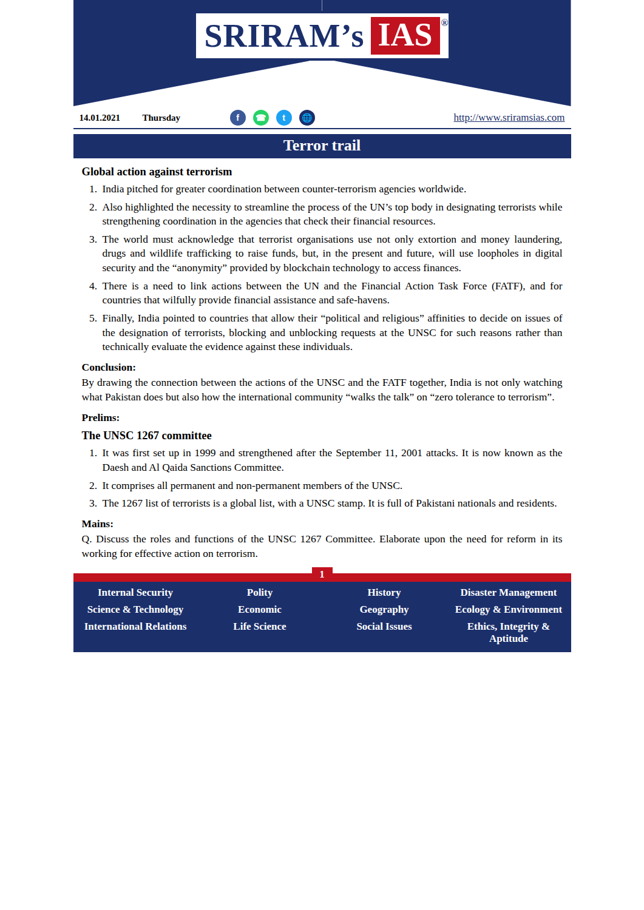SRIRAM’s IAS®
14.01.2021 Thursday f ☎ t 🌐 http://www.sriramsias.com
Terror trail
Global action against terrorism
India pitched for greater coordination between counter-terrorism agencies worldwide.
Also highlighted the necessity to streamline the process of the UN’s top body in designating terrorists while strengthening coordination in the agencies that check their financial resources.
The world must acknowledge that terrorist organisations use not only extortion and money laundering, drugs and wildlife trafficking to raise funds, but, in the present and future, will use loopholes in digital security and the “anonymity” provided by blockchain technology to access finances.
There is a need to link actions between the UN and the Financial Action Task Force (FATF), and for countries that wilfully provide financial assistance and safe-havens.
Finally, India pointed to countries that allow their “political and religious” affinities to decide on issues of the designation of terrorists, blocking and unblocking requests at the UNSC for such reasons rather than technically evaluate the evidence against these individuals.
Conclusion:
By drawing the connection between the actions of the UNSC and the FATF together, India is not only watching what Pakistan does but also how the international community “walks the talk” on “zero tolerance to terrorism”.
Prelims:
The UNSC 1267 committee
It was first set up in 1999 and strengthened after the September 11, 2001 attacks. It is now known as the Daesh and Al Qaida Sanctions Committee.
It comprises all permanent and non-permanent members of the UNSC.
The 1267 list of terrorists is a global list, with a UNSC stamp. It is full of Pakistani nationals and residents.
Mains:
Q. Discuss the roles and functions of the UNSC 1267 Committee. Elaborate upon the need for reform in its working for effective action on terrorism.
1
Internal Security Polity History Disaster Management Science & Technology Economic Geography Ecology & Environment International Relations Life Science Social Issues Ethics, Integrity & Aptitude